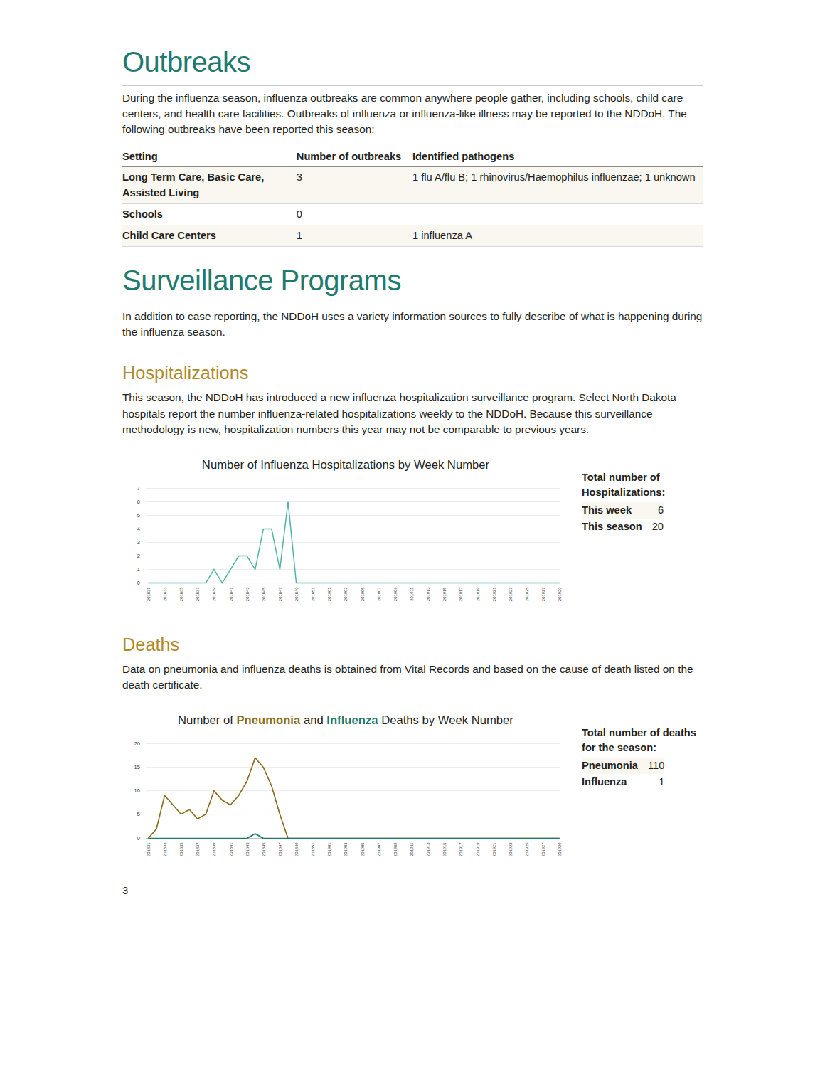Outbreaks
During the influenza season, influenza outbreaks are common anywhere people gather, including schools, child care centers, and health care facilities. Outbreaks of influenza or influenza-like illness may be reported to the NDDoH. The following outbreaks have been reported this season:
| Setting | Number of outbreaks | Identified pathogens |
| --- | --- | --- |
| Long Term Care, Basic Care, Assisted Living | 3 | 1 flu A/flu B; 1 rhinovirus/Haemophilus influenzae; 1 unknown |
| Schools | 0 | |
| Child Care Centers | 1 | 1 influenza A |
Surveillance Programs
In addition to case reporting, the NDDoH uses a variety information sources to fully describe of what is happening during the influenza season.
Hospitalizations
This season, the NDDoH has introduced a new influenza hospitalization surveillance program. Select North Dakota hospitals report the number influenza-related hospitalizations weekly to the NDDoH. Because this surveillance methodology is new, hospitalization numbers this year may not be comparable to previous years.
Number of Influenza Hospitalizations by Week Number
7 6 5 4 3 2 1 0 201831 201833 201835 201837 201839 201841 201843 201845 201847 201849 201851 201901 201903 201905 201907 201909 201911 201913 201915 201917 201919 201921 201923 201925 201927 201929
Total number of Hospitalizations:
| This week | 6 |
| This season | 20 |
Deaths
Data on pneumonia and influenza deaths is obtained from Vital Records and based on the cause of death listed on the death certificate.
Number of Pneumonia and Influenza Deaths by Week Number
20 15 10 5 0 201831 201833 201835 201837 201839 201841 201843 201845 201847 201849 201851 201901 201903 201905 201907 201909 201911 201913 201915 201917 201919 201921 201923 201925 201927 201929
Total number of deaths for the season:
| Pneumonia | 110 |
| Influenza | 1 |
3